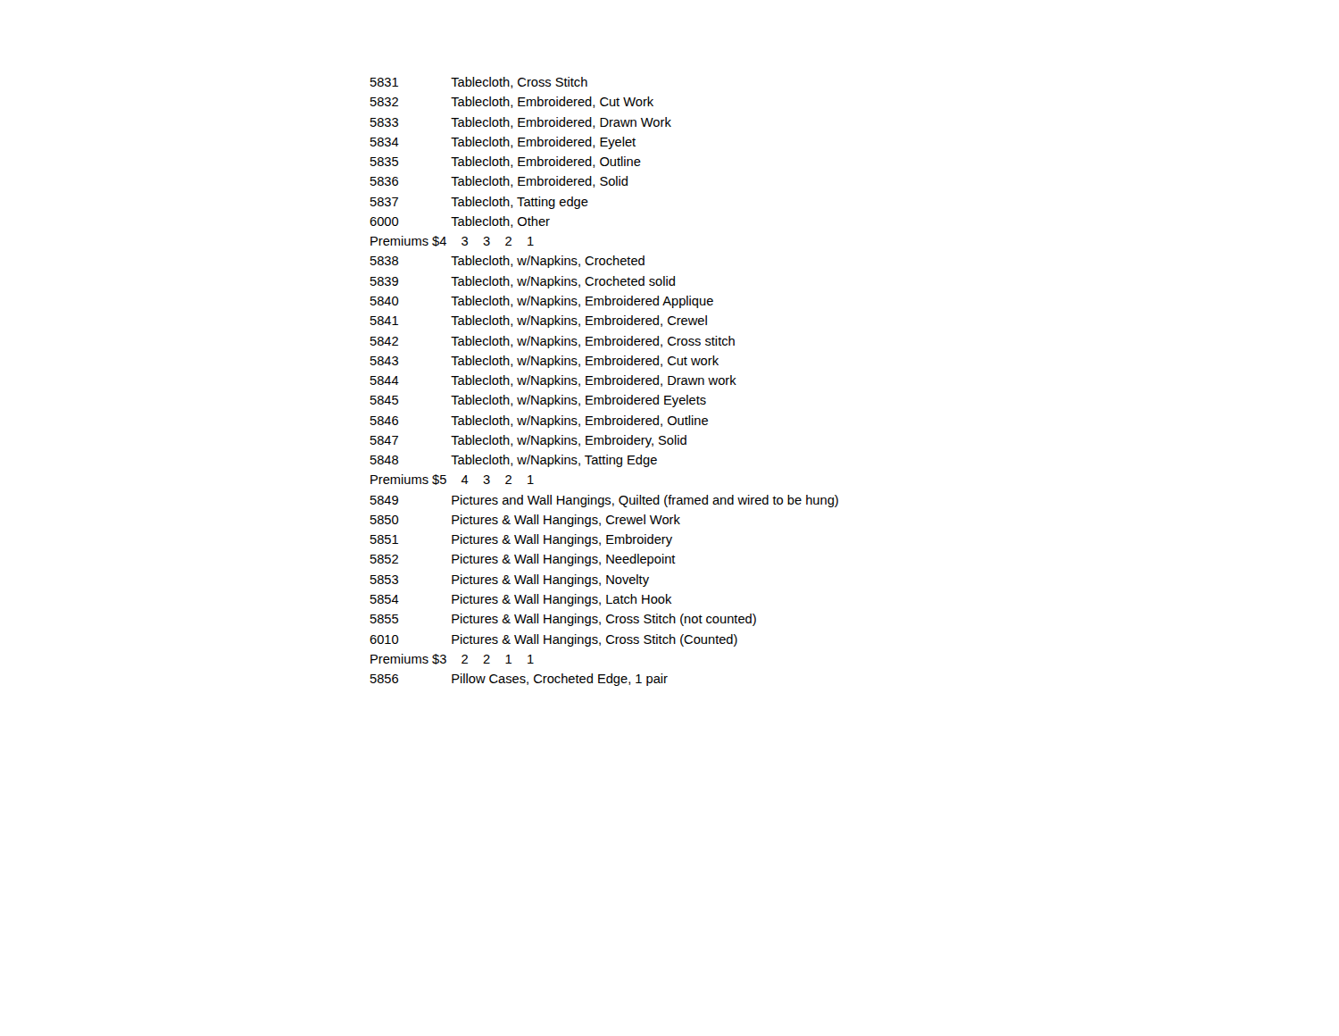| 5831 | Tablecloth, Cross Stitch |
| 5832 | Tablecloth, Embroidered, Cut Work |
| 5833 | Tablecloth, Embroidered, Drawn Work |
| 5834 | Tablecloth, Embroidered, Eyelet |
| 5835 | Tablecloth, Embroidered, Outline |
| 5836 | Tablecloth, Embroidered, Solid |
| 5837 | Tablecloth, Tatting edge |
| 6000 | Tablecloth, Other |
| Premiums $4 3 3 2 1 |
| 5838 | Tablecloth, w/Napkins, Crocheted |
| 5839 | Tablecloth, w/Napkins, Crocheted solid |
| 5840 | Tablecloth, w/Napkins, Embroidered Applique |
| 5841 | Tablecloth, w/Napkins, Embroidered, Crewel |
| 5842 | Tablecloth, w/Napkins, Embroidered, Cross stitch |
| 5843 | Tablecloth, w/Napkins, Embroidered, Cut work |
| 5844 | Tablecloth, w/Napkins, Embroidered, Drawn work |
| 5845 | Tablecloth, w/Napkins, Embroidered Eyelets |
| 5846 | Tablecloth, w/Napkins, Embroidered, Outline |
| 5847 | Tablecloth, w/Napkins, Embroidery, Solid |
| 5848 | Tablecloth, w/Napkins, Tatting Edge |
| Premiums $5 4 3 2 1 |
| 5849 | Pictures and Wall Hangings, Quilted (framed and wired to be hung) |
| 5850 | Pictures & Wall Hangings, Crewel Work |
| 5851 | Pictures & Wall Hangings, Embroidery |
| 5852 | Pictures & Wall Hangings, Needlepoint |
| 5853 | Pictures & Wall Hangings, Novelty |
| 5854 | Pictures & Wall Hangings, Latch Hook |
| 5855 | Pictures & Wall Hangings, Cross Stitch (not counted) |
| 6010 | Pictures & Wall Hangings, Cross Stitch (Counted) |
| Premiums $3 2 2 1 1 |
| 5856 | Pillow Cases, Crocheted Edge, 1 pair |